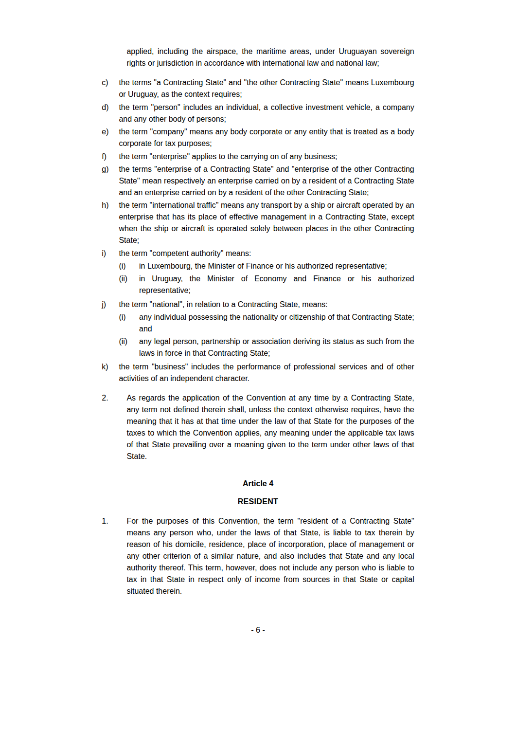applied, including the airspace, the maritime areas, under Uruguayan sovereign rights or jurisdiction in accordance with international law and national law;
c) the terms "a Contracting State" and "the other Contracting State" means Luxembourg or Uruguay, as the context requires;
d) the term "person" includes an individual, a collective investment vehicle, a company and any other body of persons;
e) the term "company" means any body corporate or any entity that is treated as a body corporate for tax purposes;
f) the term "enterprise" applies to the carrying on of any business;
g) the terms "enterprise of a Contracting State" and "enterprise of the other Contracting State'' mean respectively an enterprise carried on by a resident of a Contracting State and an enterprise carried on by a resident of the other Contracting State;
h) the term "international traffic" means any transport by a ship or aircraft operated by an enterprise that has its place of effective management in a Contracting State, except when the ship or aircraft is operated solely between places in the other Contracting State;
i) the term "competent authority" means:
(i) in Luxembourg, the Minister of Finance or his authorized representative;
(ii) in Uruguay, the Minister of Economy and Finance or his authorized representative;
j) the term "national", in relation to a Contracting State, means:
(i) any individual possessing the nationality or citizenship of that Contracting State; and
(ii) any legal person, partnership or association deriving its status as such from the laws in force in that Contracting State;
k) the term "business" includes the performance of professional services and of other activities of an independent character.
2. As regards the application of the Convention at any time by a Contracting State, any term not defined therein shall, unless the context otherwise requires, have the meaning that it has at that time under the law of that State for the purposes of the taxes to which the Convention applies, any meaning under the applicable tax laws of that State prevailing over a meaning given to the term under other laws of that State.
Article 4
RESIDENT
1. For the purposes of this Convention, the term "resident of a Contracting State" means any person who, under the laws of that State, is liable to tax therein by reason of his domicile, residence, place of incorporation, place of management or any other criterion of a similar nature, and also includes that State and any local authority thereof. This term, however, does not include any person who is liable to tax in that State in respect only of income from sources in that State or capital situated therein.
- 6 -